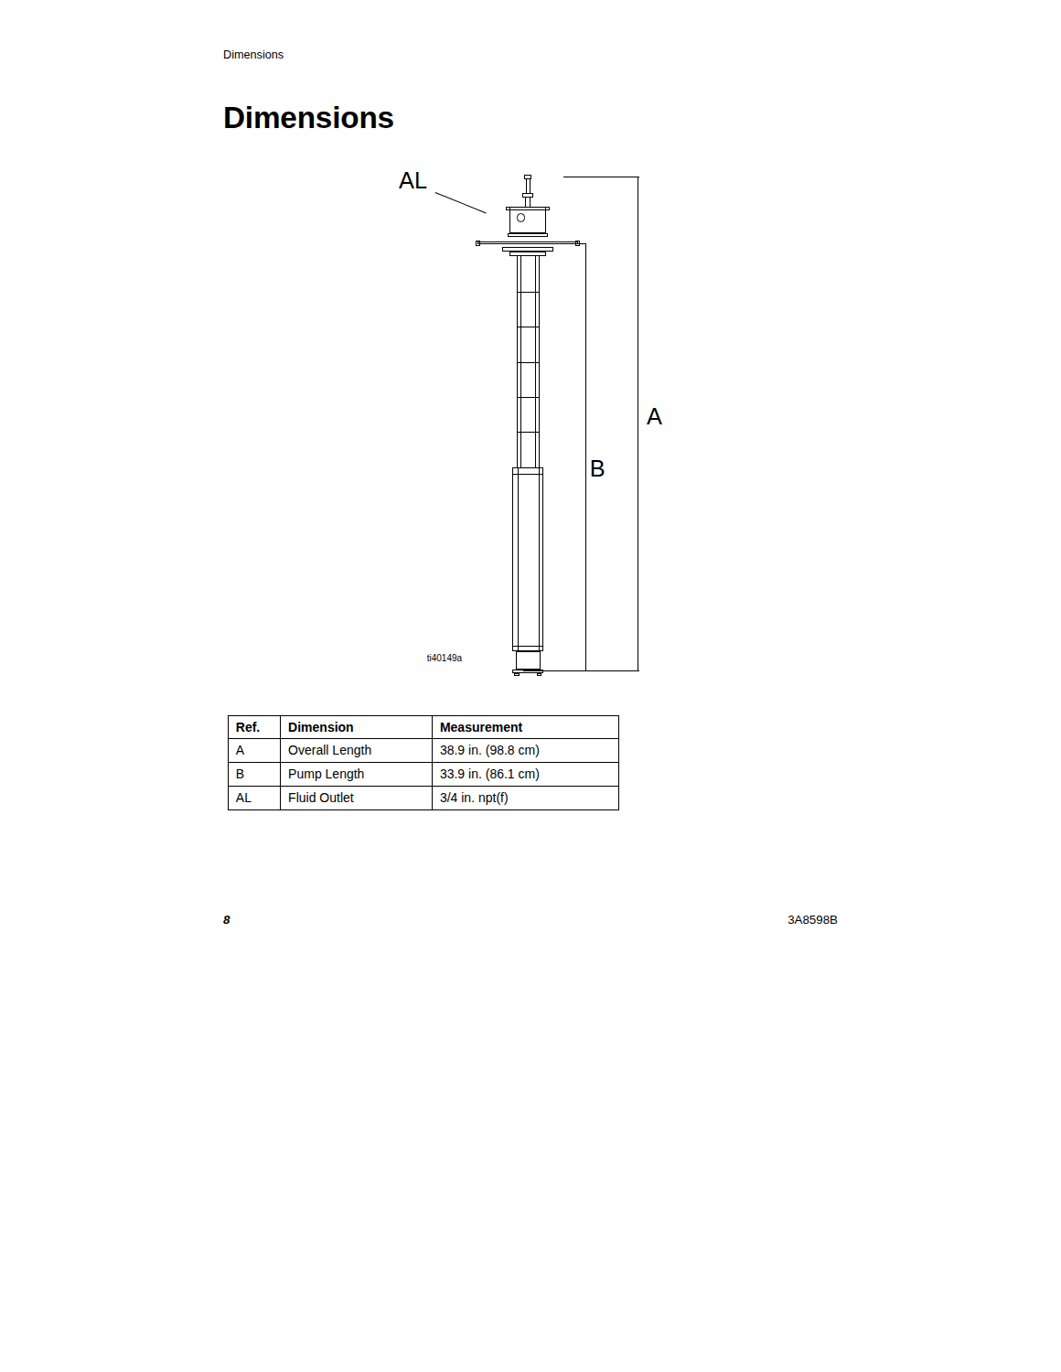Dimensions
Dimensions
AL A B ti40149a
| Ref. | Dimension | Measurement |
| --- | --- | --- |
| A | Overall Length | 38.9 in. (98.8 cm) |
| B | Pump Length | 33.9 in. (86.1 cm) |
| AL | Fluid Outlet | 3/4 in. npt(f) |
8 3A8598B